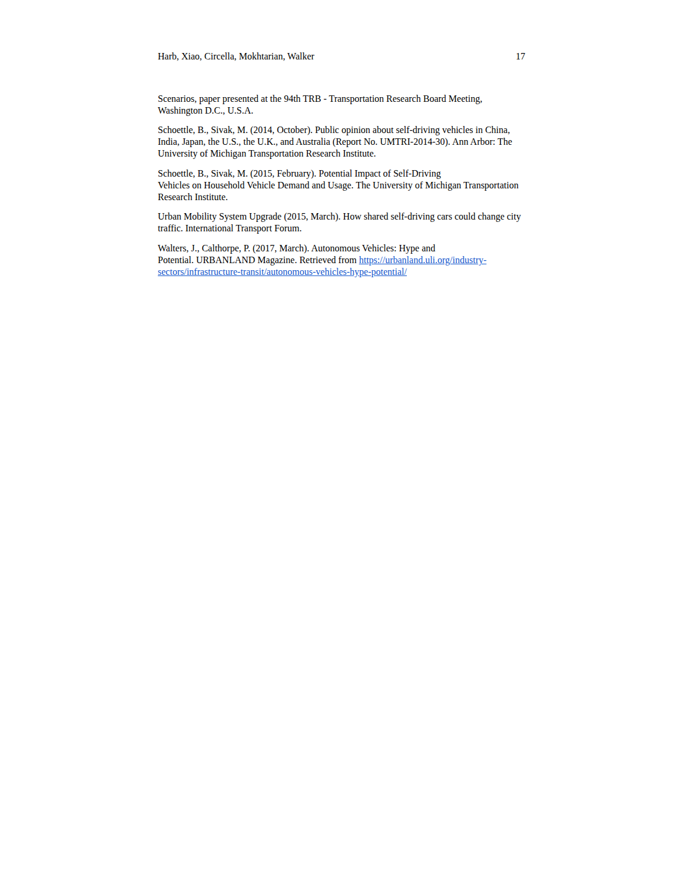Harb, Xiao, Circella, Mokhtarian, Walker 17
Scenarios, paper presented at the 94th TRB - Transportation Research Board Meeting, Washington D.C., U.S.A.
Schoettle, B., Sivak, M. (2014, October). Public opinion about self-driving vehicles in China, India, Japan, the U.S., the U.K., and Australia (Report No. UMTRI-2014-30). Ann Arbor: The University of Michigan Transportation Research Institute.
Schoettle, B., Sivak, M. (2015, February). Potential Impact of Self-Driving
Vehicles on Household Vehicle Demand and Usage. The University of Michigan Transportation Research Institute.
Urban Mobility System Upgrade (2015, March). How shared self-driving cars could change city traffic. International Transport Forum.
Walters, J., Calthorpe, P. (2017, March). Autonomous Vehicles: Hype and
Potential. URBANLAND Magazine. Retrieved from https://urbanland.uli.org/industry-sectors/infrastructure-transit/autonomous-vehicles-hype-potential/